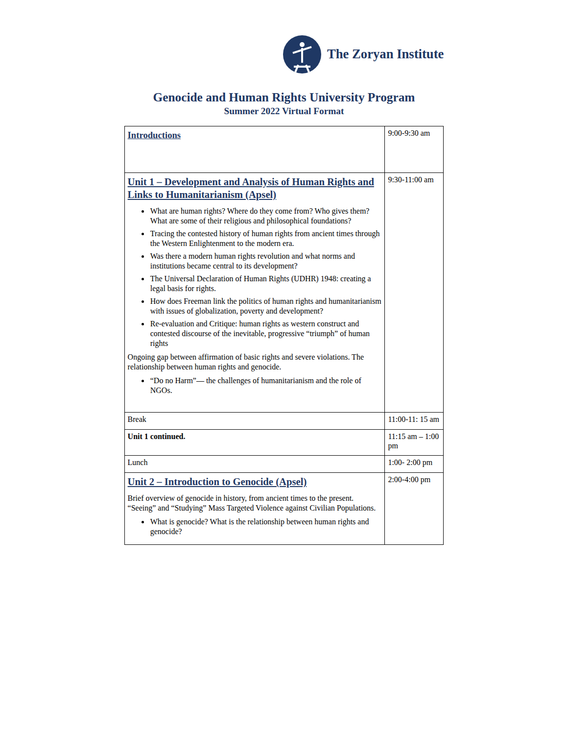The Zoryan Institute
Genocide and Human Rights University Program
Summer 2022 Virtual Format
| Introductions | 9:00-9:30 am |
| Unit 1 – Development and Analysis of Human Rights and Links to Humanitarianism (Apsel) What are human rights? Where do they come from? Who gives them? What are some of their religious and philosophical foundations? Tracing the contested history of human rights from ancient times through the Western Enlightenment to the modern era. Was there a modern human rights revolution and what norms and institutions became central to its development? The Universal Declaration of Human Rights (UDHR) 1948: creating a legal basis for rights. How does Freeman link the politics of human rights and humanitarianism with issues of globalization, poverty and development? Re-evaluation and Critique: human rights as western construct and contested discourse of the inevitable, progressive “triumph” of human rights Ongoing gap between affirmation of basic rights and severe violations. The relationship between human rights and genocide. “Do no Harm”— the challenges of humanitarianism and the role of NGOs. | 9:30-11:00 am |
| Break | 11:00-11: 15 am |
| Unit 1 continued. | 11:15 am – 1:00 pm |
| Lunch | 1:00- 2:00 pm |
| Unit 2 – Introduction to Genocide (Apsel) Brief overview of genocide in history, from ancient times to the present. “Seeing” and “Studying” Mass Targeted Violence against Civilian Populations. What is genocide? What is the relationship between human rights and genocide? | 2:00-4:00 pm |